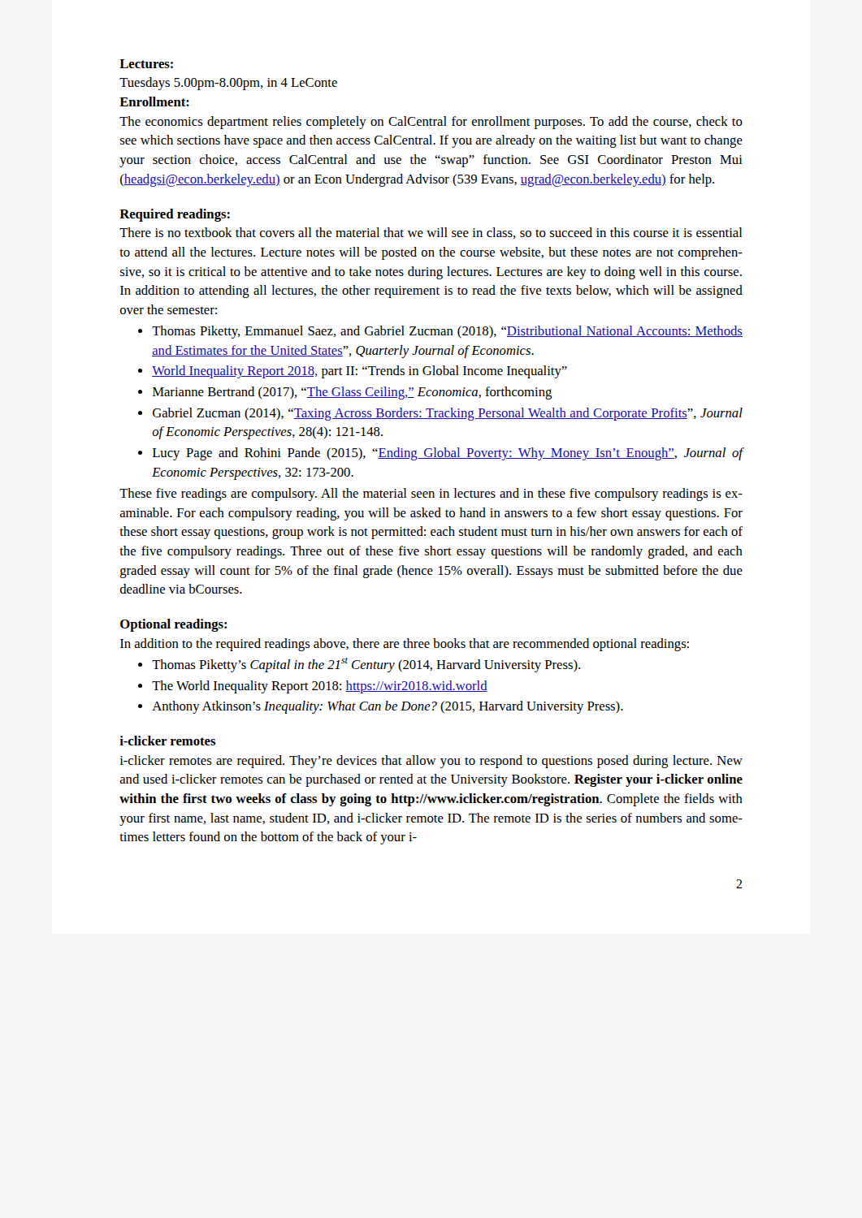Lectures:
Tuesdays 5.00pm-8.00pm, in 4 LeConte
Enrollment:
The economics department relies completely on CalCentral for enrollment purposes. To add the course, check to see which sections have space and then access CalCentral. If you are already on the waiting list but want to change your section choice, access CalCentral and use the “swap” function. See GSI Coordinator Preston Mui (headgsi@econ.berkeley.edu) or an Econ Undergrad Advisor (539 Evans, ugrad@econ.berkeley.edu) for help.
Required readings:
There is no textbook that covers all the material that we will see in class, so to succeed in this course it is essential to attend all the lectures. Lecture notes will be posted on the course website, but these notes are not comprehensive, so it is critical to be attentive and to take notes during lectures. Lectures are key to doing well in this course. In addition to attending all lectures, the other requirement is to read the five texts below, which will be assigned over the semester:
Thomas Piketty, Emmanuel Saez, and Gabriel Zucman (2018), “Distributional National Accounts: Methods and Estimates for the United States”, Quarterly Journal of Economics.
World Inequality Report 2018, part II: “Trends in Global Income Inequality”
Marianne Bertrand (2017), “The Glass Ceiling,” Economica, forthcoming
Gabriel Zucman (2014), “Taxing Across Borders: Tracking Personal Wealth and Corporate Profits”, Journal of Economic Perspectives, 28(4): 121-148.
Lucy Page and Rohini Pande (2015), “Ending Global Poverty: Why Money Isn’t Enough”, Journal of Economic Perspectives, 32: 173-200.
These five readings are compulsory. All the material seen in lectures and in these five compulsory readings is examinable. For each compulsory reading, you will be asked to hand in answers to a few short essay questions. For these short essay questions, group work is not permitted: each student must turn in his/her own answers for each of the five compulsory readings. Three out of these five short essay questions will be randomly graded, and each graded essay will count for 5% of the final grade (hence 15% overall). Essays must be submitted before the due deadline via bCourses.
Optional readings:
In addition to the required readings above, there are three books that are recommended optional readings:
Thomas Piketty’s Capital in the 21st Century (2014, Harvard University Press).
The World Inequality Report 2018: https://wir2018.wid.world
Anthony Atkinson’s Inequality: What Can be Done? (2015, Harvard University Press).
i-clicker remotes
i-clicker remotes are required. They’re devices that allow you to respond to questions posed during lecture. New and used i-clicker remotes can be purchased or rented at the University Bookstore. Register your i-clicker online within the first two weeks of class by going to http://www.iclicker.com/registration. Complete the fields with your first name, last name, student ID, and i-clicker remote ID. The remote ID is the series of numbers and sometimes letters found on the bottom of the back of your i-
2